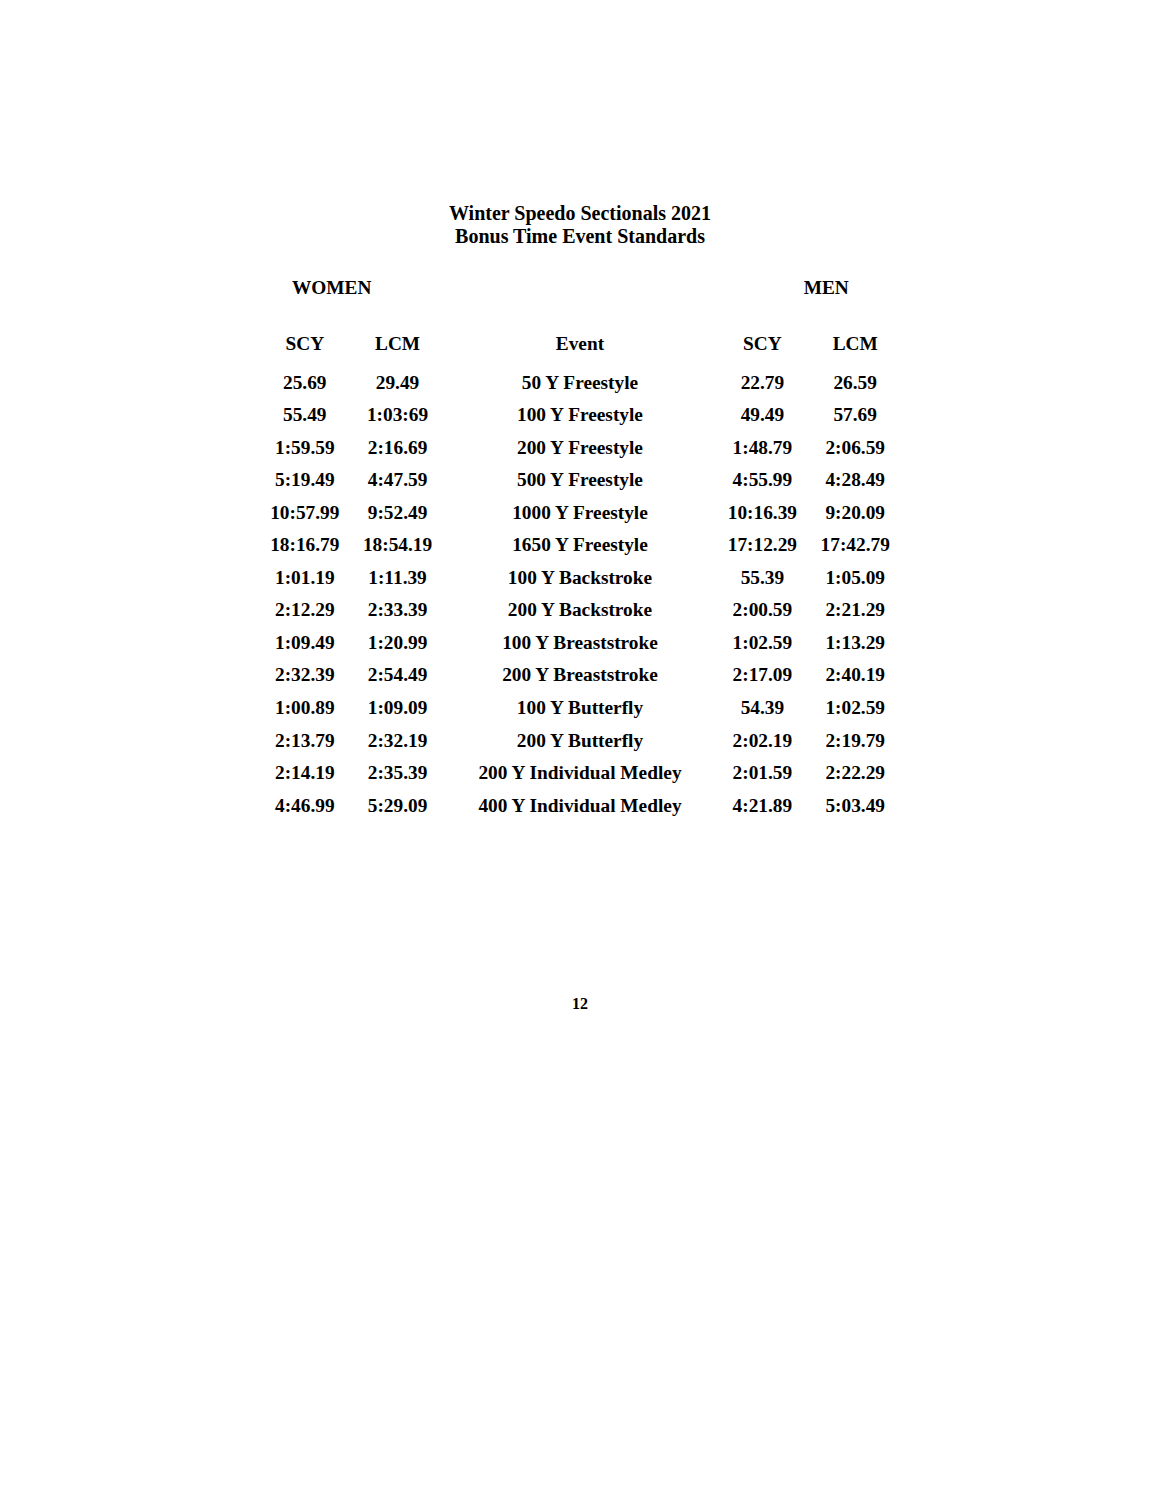Winter Speedo Sectionals 2021
Bonus Time Event Standards
| WOMEN | | MEN |
| --- | --- | --- |
| SCY | LCM | Event | SCY | LCM |
| 25.69 | 29.49 | 50 Y Freestyle | 22.79 | 26.59 |
| 55.49 | 1:03:69 | 100 Y Freestyle | 49.49 | 57.69 |
| 1:59.59 | 2:16.69 | 200 Y Freestyle | 1:48.79 | 2:06.59 |
| 5:19.49 | 4:47.59 | 500 Y Freestyle | 4:55.99 | 4:28.49 |
| 10:57.99 | 9:52.49 | 1000 Y Freestyle | 10:16.39 | 9:20.09 |
| 18:16.79 | 18:54.19 | 1650 Y Freestyle | 17:12.29 | 17:42.79 |
| 1:01.19 | 1:11.39 | 100 Y Backstroke | 55.39 | 1:05.09 |
| 2:12.29 | 2:33.39 | 200 Y Backstroke | 2:00.59 | 2:21.29 |
| 1:09.49 | 1:20.99 | 100 Y Breaststroke | 1:02.59 | 1:13.29 |
| 2:32.39 | 2:54.49 | 200 Y Breaststroke | 2:17.09 | 2:40.19 |
| 1:00.89 | 1:09.09 | 100 Y Butterfly | 54.39 | 1:02.59 |
| 2:13.79 | 2:32.19 | 200 Y Butterfly | 2:02.19 | 2:19.79 |
| 2:14.19 | 2:35.39 | 200 Y Individual Medley | 2:01.59 | 2:22.29 |
| 4:46.99 | 5:29.09 | 400 Y Individual Medley | 4:21.89 | 5:03.49 |
12